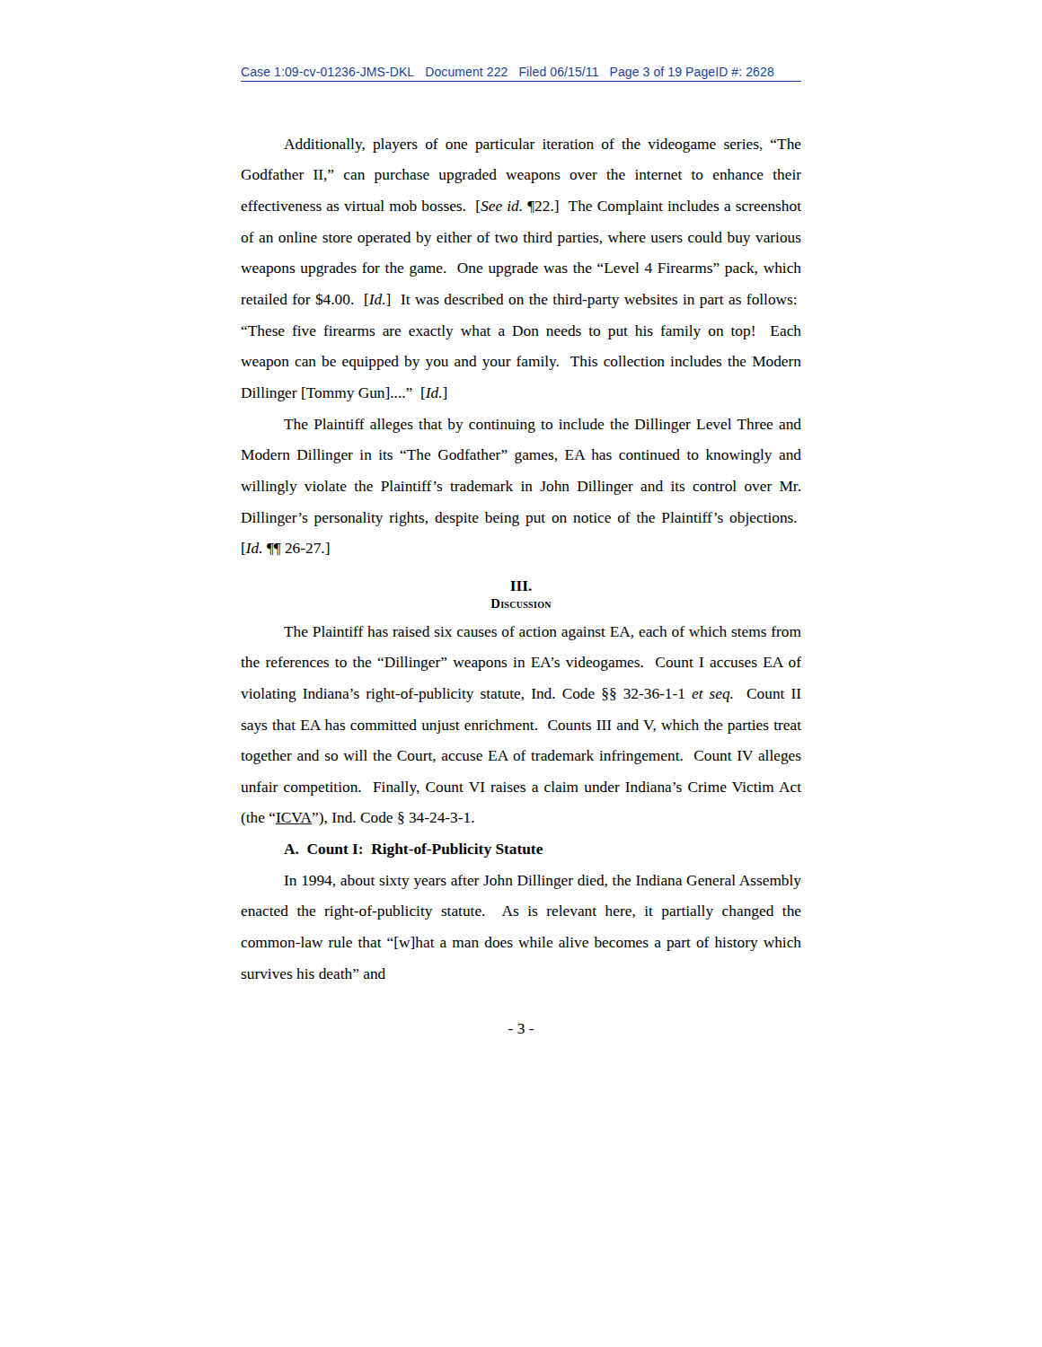Case 1:09-cv-01236-JMS-DKL Document 222 Filed 06/15/11 Page 3 of 19 PageID #: 2628
Additionally, players of one particular iteration of the videogame series, “The Godfather II,” can purchase upgraded weapons over the internet to enhance their effectiveness as virtual mob bosses. [See id. ¶22.] The Complaint includes a screenshot of an online store operated by either of two third parties, where users could buy various weapons upgrades for the game. One upgrade was the “Level 4 Firearms” pack, which retailed for $4.00. [Id.] It was described on the third-party websites in part as follows: “These five firearms are exactly what a Don needs to put his family on top! Each weapon can be equipped by you and your family. This collection includes the Modern Dillinger [Tommy Gun]....” [Id.]
The Plaintiff alleges that by continuing to include the Dillinger Level Three and Modern Dillinger in its “The Godfather” games, EA has continued to knowingly and willingly violate the Plaintiff’s trademark in John Dillinger and its control over Mr. Dillinger’s personality rights, despite being put on notice of the Plaintiff’s objections. [Id. ¶¶ 26-27.]
III.
Discussion
The Plaintiff has raised six causes of action against EA, each of which stems from the references to the “Dillinger” weapons in EA’s videogames. Count I accuses EA of violating Indiana’s right-of-publicity statute, Ind. Code §§ 32-36-1-1 et seq. Count II says that EA has committed unjust enrichment. Counts III and V, which the parties treat together and so will the Court, accuse EA of trademark infringement. Count IV alleges unfair competition. Finally, Count VI raises a claim under Indiana’s Crime Victim Act (the “ICVA”), Ind. Code § 34-24-3-1.
A. Count I: Right-of-Publicity Statute
In 1994, about sixty years after John Dillinger died, the Indiana General Assembly enacted the right-of-publicity statute. As is relevant here, it partially changed the common-law rule that “[w]hat a man does while alive becomes a part of history which survives his death” and
- 3 -